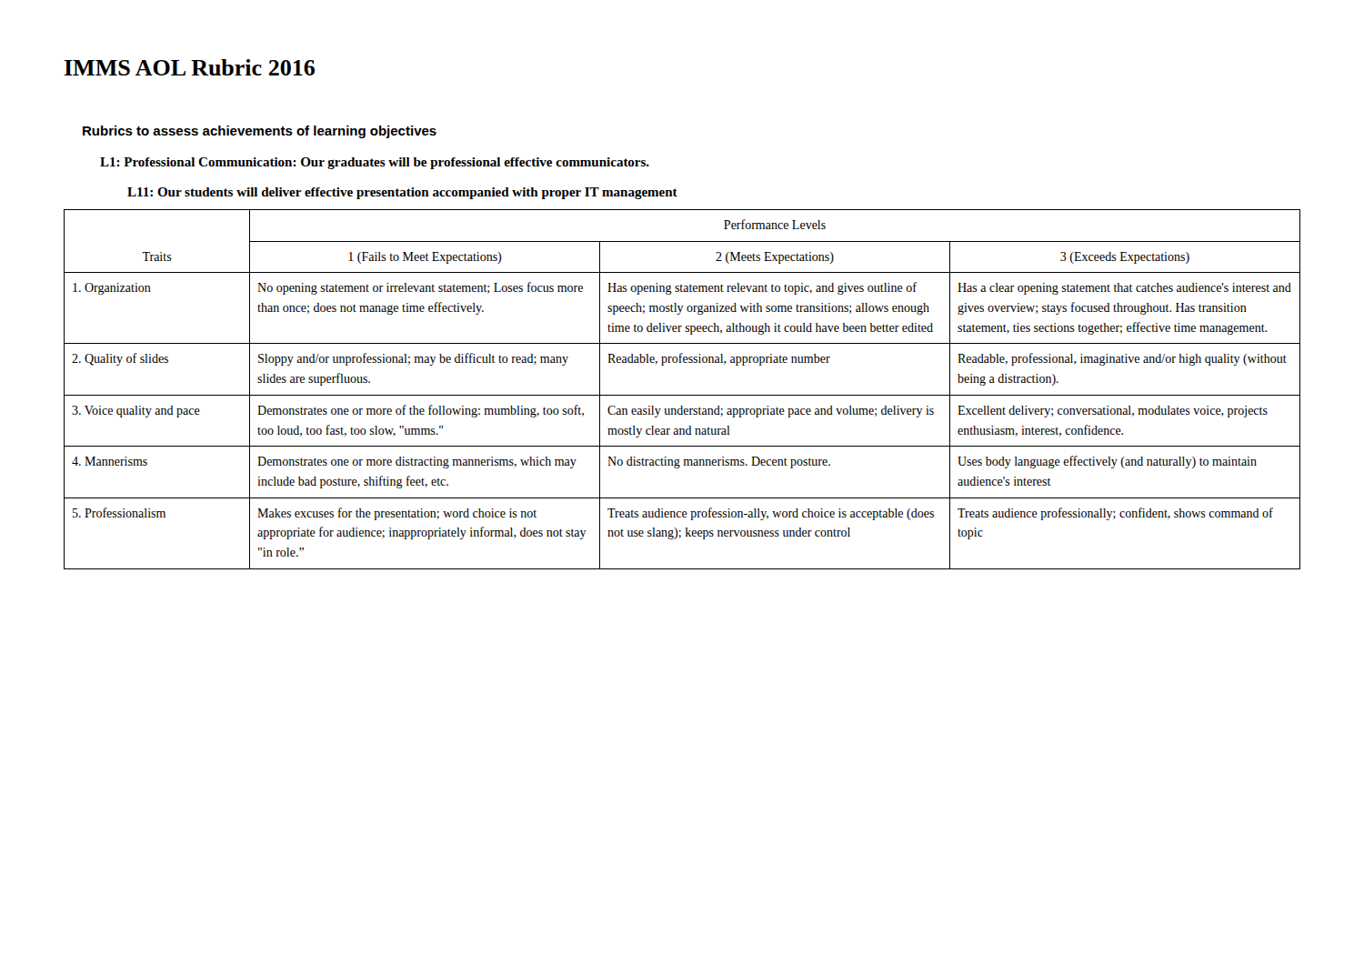IMMS AOL Rubric 2016
Rubrics to assess achievements of learning objectives
L1: Professional Communication: Our graduates will be professional effective communicators.
L11: Our students will deliver effective presentation accompanied with proper IT management
| Traits | Performance Levels |
| --- | --- |
| 1 (Fails to Meet Expectations) | 2 (Meets Expectations) | 3 (Exceeds Expectations) |
| 1. Organization | No opening statement or irrelevant statement; Loses focus more than once; does not manage time effectively. | Has opening statement relevant to topic, and gives outline of speech; mostly organized with some transitions; allows enough time to deliver speech, although it could have been better edited | Has a clear opening statement that catches audience's interest and gives overview; stays focused throughout. Has transition statement, ties sections together; effective time management. |
| 2. Quality of slides | Sloppy and/or unprofessional; may be difficult to read; many slides are superfluous. | Readable, professional, appropriate number | Readable, professional, imaginative and/or high quality (without being a distraction). |
| 3. Voice quality and pace | Demonstrates one or more of the following: mumbling, too soft, too loud, too fast, too slow, "umms." | Can easily understand; appropriate pace and volume; delivery is mostly clear and natural | Excellent delivery; conversational, modulates voice, projects enthusiasm, interest, confidence. |
| 4. Mannerisms | Demonstrates one or more distracting mannerisms, which may include bad posture, shifting feet, etc. | No distracting mannerisms. Decent posture. | Uses body language effectively (and naturally) to maintain audience's interest |
| 5. Professionalism | Makes excuses for the presentation; word choice is not appropriate for audience; inappropriately informal, does not stay "in role.” | Treats audience profession-ally, word choice is acceptable (does not use slang); keeps nervousness under control | Treats audience professionally; confident, shows command of topic |